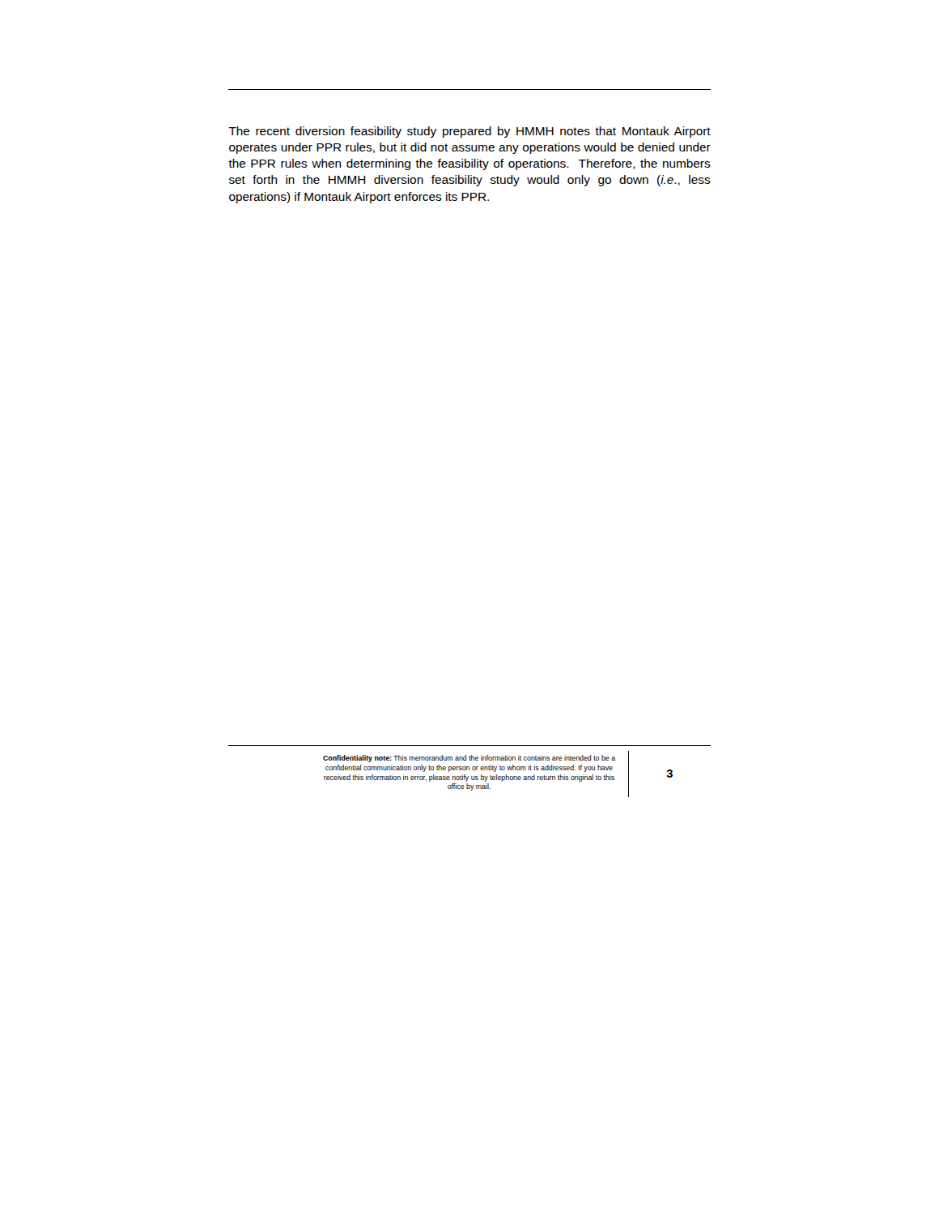The recent diversion feasibility study prepared by HMMH notes that Montauk Airport operates under PPR rules, but it did not assume any operations would be denied under the PPR rules when determining the feasibility of operations. Therefore, the numbers set forth in the HMMH diversion feasibility study would only go down (i.e., less operations) if Montauk Airport enforces its PPR.
Confidentiality note: This memorandum and the information it contains are intended to be a confidential communication only to the person or entity to whom it is addressed. If you have received this information in error, please notify us by telephone and return this original to this office by mail.
3